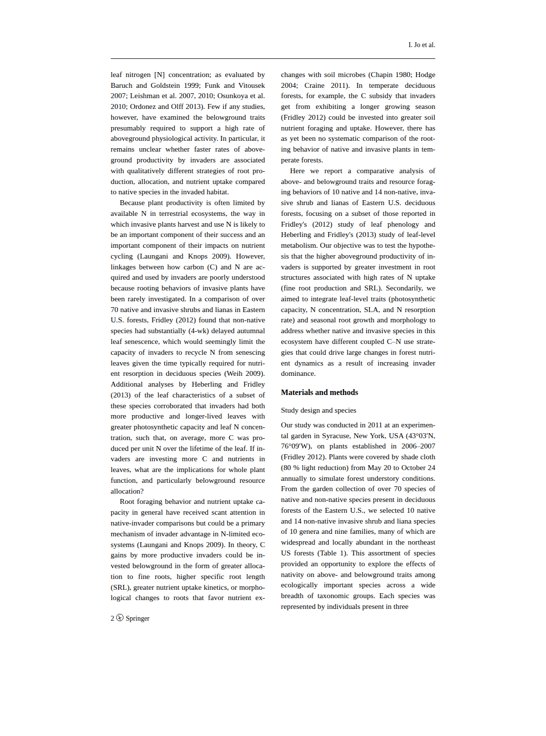I. Jo et al.
leaf nitrogen [N] concentration; as evaluated by Baruch and Goldstein 1999; Funk and Vitousek 2007; Leishman et al. 2007, 2010; Osunkoya et al. 2010; Ordonez and Olff 2013). Few if any studies, however, have examined the belowground traits presumably required to support a high rate of aboveground physiological activity. In particular, it remains unclear whether faster rates of aboveground productivity by invaders are associated with qualitatively different strategies of root production, allocation, and nutrient uptake compared to native species in the invaded habitat.
Because plant productivity is often limited by available N in terrestrial ecosystems, the way in which invasive plants harvest and use N is likely to be an important component of their success and an important component of their impacts on nutrient cycling (Laungani and Knops 2009). However, linkages between how carbon (C) and N are acquired and used by invaders are poorly understood because rooting behaviors of invasive plants have been rarely investigated. In a comparison of over 70 native and invasive shrubs and lianas in Eastern U.S. forests, Fridley (2012) found that non-native species had substantially (4-wk) delayed autumnal leaf senescence, which would seemingly limit the capacity of invaders to recycle N from senescing leaves given the time typically required for nutrient resorption in deciduous species (Weih 2009). Additional analyses by Heberling and Fridley (2013) of the leaf characteristics of a subset of these species corroborated that invaders had both more productive and longer-lived leaves with greater photosynthetic capacity and leaf N concentration, such that, on average, more C was produced per unit N over the lifetime of the leaf. If invaders are investing more C and nutrients in leaves, what are the implications for whole plant function, and particularly belowground resource allocation?
Root foraging behavior and nutrient uptake capacity in general have received scant attention in native-invader comparisons but could be a primary mechanism of invader advantage in N-limited ecosystems (Laungani and Knops 2009). In theory, C gains by more productive invaders could be invested belowground in the form of greater allocation to fine roots, higher specific root length (SRL), greater nutrient uptake kinetics, or morphological changes to roots that favor nutrient exchanges with soil microbes (Chapin 1980; Hodge 2004; Craine 2011). In temperate deciduous forests, for example, the C subsidy that invaders get from exhibiting a longer growing season (Fridley 2012) could be invested into greater soil nutrient foraging and uptake. However, there has as yet been no systematic comparison of the rooting behavior of native and invasive plants in temperate forests.
Here we report a comparative analysis of above- and belowground traits and resource foraging behaviors of 10 native and 14 non-native, invasive shrub and lianas of Eastern U.S. deciduous forests, focusing on a subset of those reported in Fridley's (2012) study of leaf phenology and Heberling and Fridley's (2013) study of leaf-level metabolism. Our objective was to test the hypothesis that the higher aboveground productivity of invaders is supported by greater investment in root structures associated with high rates of N uptake (fine root production and SRL). Secondarily, we aimed to integrate leaf-level traits (photosynthetic capacity, N concentration, SLA, and N resorption rate) and seasonal root growth and morphology to address whether native and invasive species in this ecosystem have different coupled C–N use strategies that could drive large changes in forest nutrient dynamics as a result of increasing invader dominance.
Materials and methods
Study design and species
Our study was conducted in 2011 at an experimental garden in Syracuse, New York, USA (43°03′N, 76°09′W), on plants established in 2006–2007 (Fridley 2012). Plants were covered by shade cloth (80 % light reduction) from May 20 to October 24 annually to simulate forest understory conditions. From the garden collection of over 70 species of native and non-native species present in deciduous forests of the Eastern U.S., we selected 10 native and 14 non-native invasive shrub and liana species of 10 genera and nine families, many of which are widespread and locally abundant in the northeast US forests (Table 1). This assortment of species provided an opportunity to explore the effects of nativity on above- and belowground traits among ecologically important species across a wide breadth of taxonomic groups. Each species was represented by individuals present in three
2 Springer